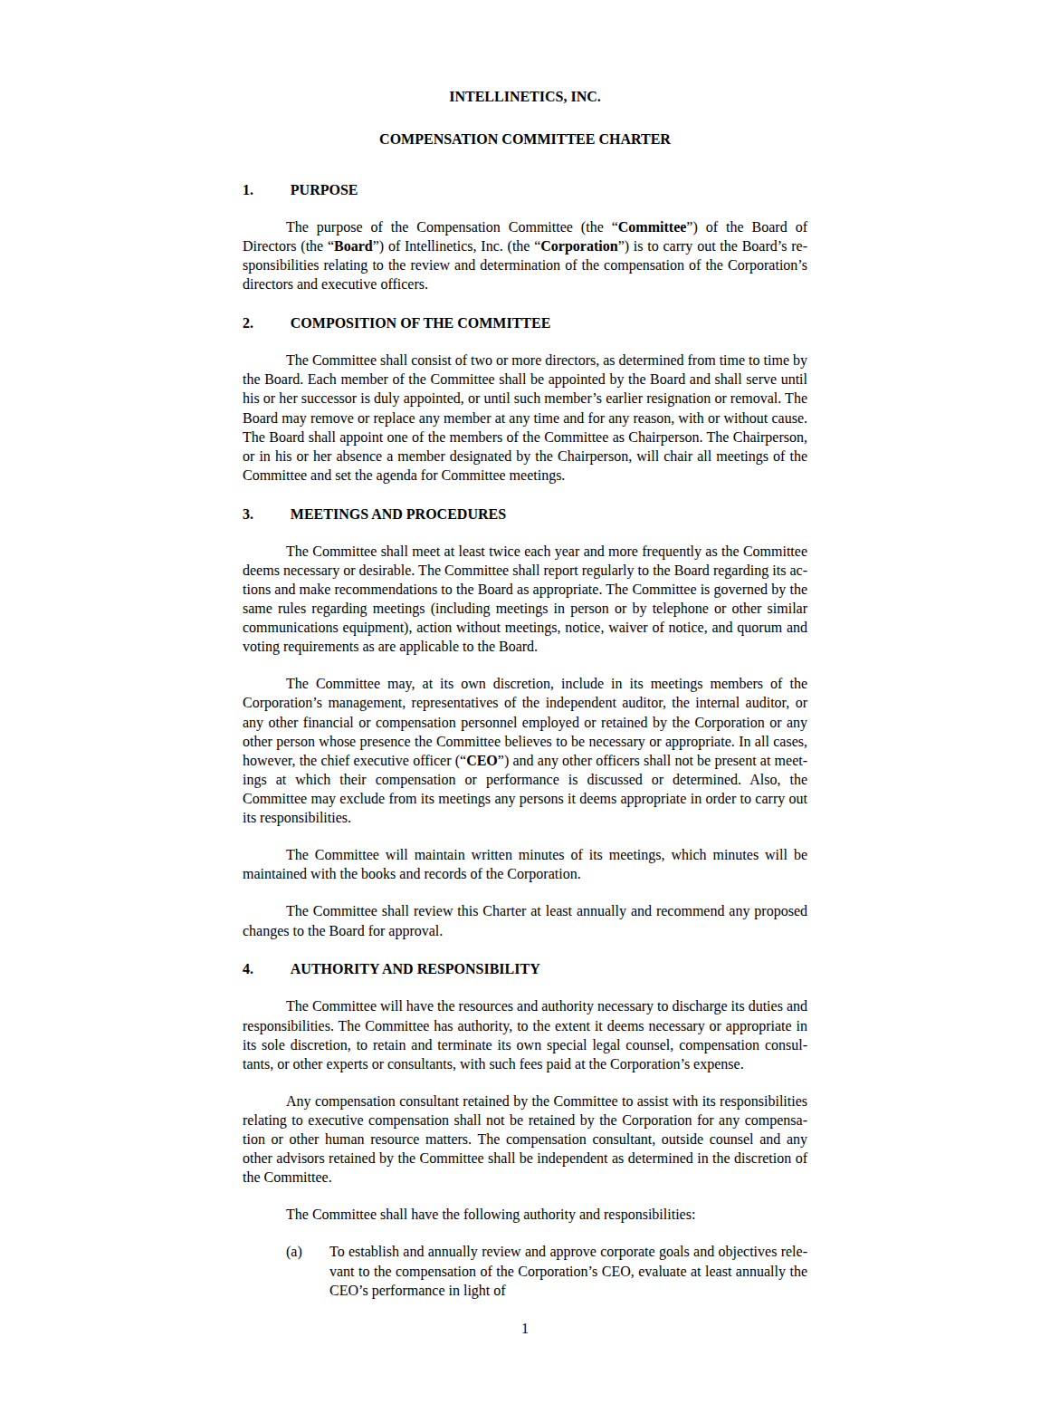INTELLINETICS, INC.
COMPENSATION COMMITTEE CHARTER
1. PURPOSE
The purpose of the Compensation Committee (the “Committee”) of the Board of Directors (the “Board”) of Intellinetics, Inc. (the “Corporation”) is to carry out the Board’s responsibilities relating to the review and determination of the compensation of the Corporation’s directors and executive officers.
2. COMPOSITION OF THE COMMITTEE
The Committee shall consist of two or more directors, as determined from time to time by the Board. Each member of the Committee shall be appointed by the Board and shall serve until his or her successor is duly appointed, or until such member’s earlier resignation or removal. The Board may remove or replace any member at any time and for any reason, with or without cause. The Board shall appoint one of the members of the Committee as Chairperson. The Chairperson, or in his or her absence a member designated by the Chairperson, will chair all meetings of the Committee and set the agenda for Committee meetings.
3. MEETINGS AND PROCEDURES
The Committee shall meet at least twice each year and more frequently as the Committee deems necessary or desirable. The Committee shall report regularly to the Board regarding its actions and make recommendations to the Board as appropriate. The Committee is governed by the same rules regarding meetings (including meetings in person or by telephone or other similar communications equipment), action without meetings, notice, waiver of notice, and quorum and voting requirements as are applicable to the Board.
The Committee may, at its own discretion, include in its meetings members of the Corporation’s management, representatives of the independent auditor, the internal auditor, or any other financial or compensation personnel employed or retained by the Corporation or any other person whose presence the Committee believes to be necessary or appropriate. In all cases, however, the chief executive officer (“CEO”) and any other officers shall not be present at meetings at which their compensation or performance is discussed or determined. Also, the Committee may exclude from its meetings any persons it deems appropriate in order to carry out its responsibilities.
The Committee will maintain written minutes of its meetings, which minutes will be maintained with the books and records of the Corporation.
The Committee shall review this Charter at least annually and recommend any proposed changes to the Board for approval.
4. AUTHORITY AND RESPONSIBILITY
The Committee will have the resources and authority necessary to discharge its duties and responsibilities. The Committee has authority, to the extent it deems necessary or appropriate in its sole discretion, to retain and terminate its own special legal counsel, compensation consultants, or other experts or consultants, with such fees paid at the Corporation’s expense.
Any compensation consultant retained by the Committee to assist with its responsibilities relating to executive compensation shall not be retained by the Corporation for any compensation or other human resource matters. The compensation consultant, outside counsel and any other advisors retained by the Committee shall be independent as determined in the discretion of the Committee.
The Committee shall have the following authority and responsibilities:
(a) To establish and annually review and approve corporate goals and objectives relevant to the compensation of the Corporation’s CEO, evaluate at least annually the CEO’s performance in light of
1